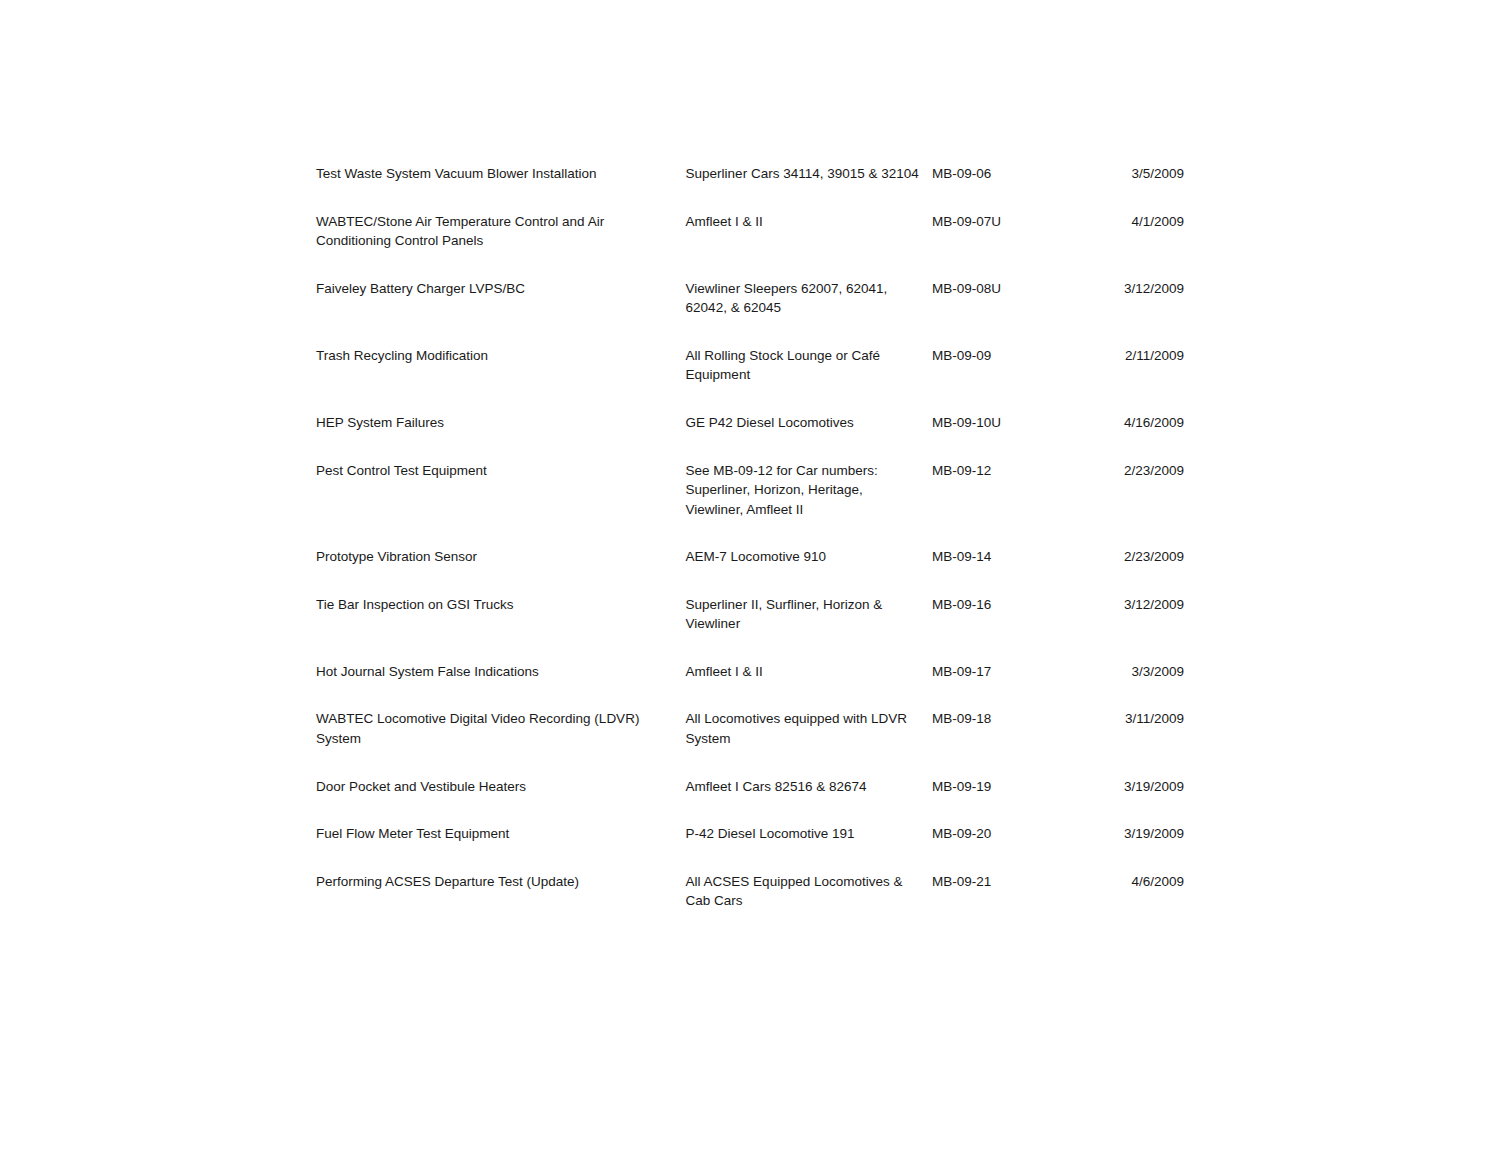| Test Waste System Vacuum Blower Installation | Superliner Cars 34114, 39015 & 32104 | MB-09-06 | 3/5/2009 |
| WABTEC/Stone Air Temperature Control and Air Conditioning Control Panels | Amfleet I & II | MB-09-07U | 4/1/2009 |
| Faiveley Battery Charger LVPS/BC | Viewliner Sleepers 62007, 62041, 62042, & 62045 | MB-09-08U | 3/12/2009 |
| Trash Recycling Modification | All Rolling Stock Lounge or Café Equipment | MB-09-09 | 2/11/2009 |
| HEP System Failures | GE P42 Diesel Locomotives | MB-09-10U | 4/16/2009 |
| Pest Control Test Equipment | See MB-09-12 for Car numbers: Superliner, Horizon, Heritage, Viewliner, Amfleet II | MB-09-12 | 2/23/2009 |
| Prototype Vibration Sensor | AEM-7 Locomotive 910 | MB-09-14 | 2/23/2009 |
| Tie Bar Inspection on GSI Trucks | Superliner II, Surfliner, Horizon & Viewliner | MB-09-16 | 3/12/2009 |
| Hot Journal System False Indications | Amfleet I & II | MB-09-17 | 3/3/2009 |
| WABTEC Locomotive Digital Video Recording (LDVR) System | All Locomotives equipped with LDVR System | MB-09-18 | 3/11/2009 |
| Door Pocket and Vestibule Heaters | Amfleet I Cars 82516 & 82674 | MB-09-19 | 3/19/2009 |
| Fuel Flow Meter Test Equipment | P-42 Diesel Locomotive 191 | MB-09-20 | 3/19/2009 |
| Performing ACSES Departure Test (Update) | All ACSES Equipped Locomotives & Cab Cars | MB-09-21 | 4/6/2009 |